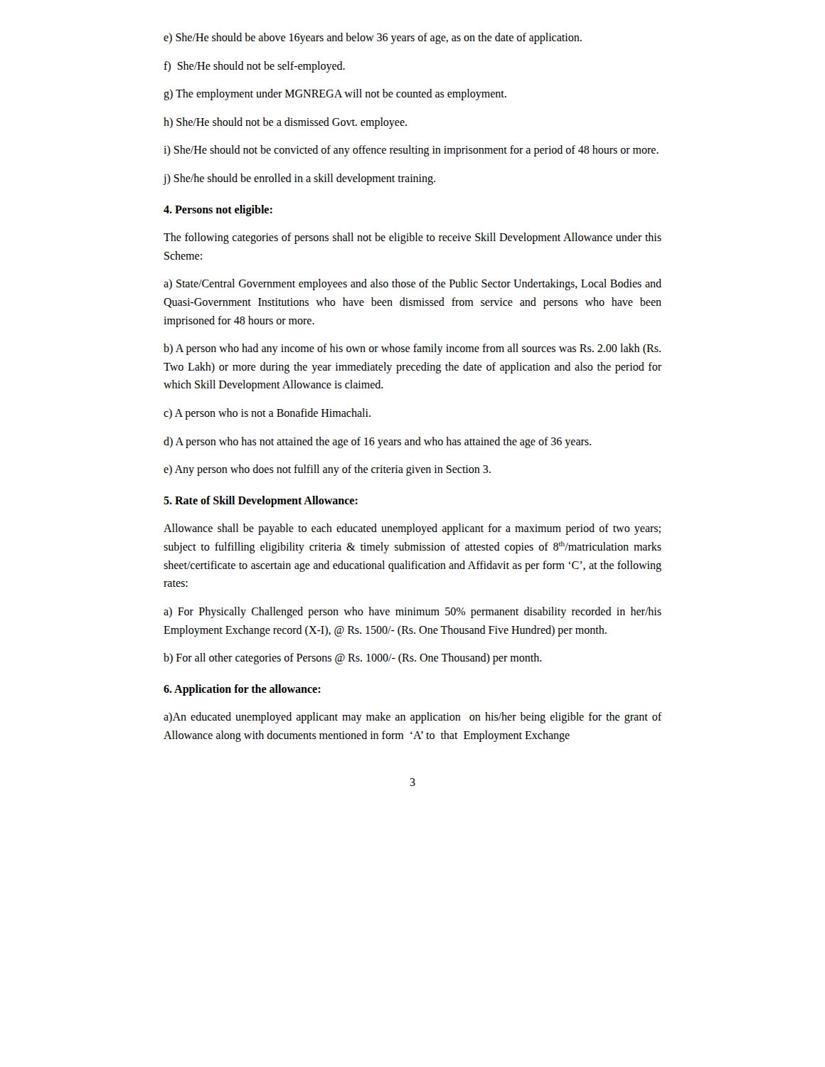e) She/He should be above 16years and below 36 years of age, as on the date of application.
f) She/He should not be self-employed.
g) The employment under MGNREGA will not be counted as employment.
h) She/He should not be a dismissed Govt. employee.
i) She/He should not be convicted of any offence resulting in imprisonment for a period of 48 hours or more.
j) She/he should be enrolled in a skill development training.
4. Persons not eligible:
The following categories of persons shall not be eligible to receive Skill Development Allowance under this Scheme:
a) State/Central Government employees and also those of the Public Sector Undertakings, Local Bodies and Quasi-Government Institutions who have been dismissed from service and persons who have been imprisoned for 48 hours or more.
b) A person who had any income of his own or whose family income from all sources was Rs. 2.00 lakh (Rs. Two Lakh) or more during the year immediately preceding the date of application and also the period for which Skill Development Allowance is claimed.
c) A person who is not a Bonafide Himachali.
d) A person who has not attained the age of 16 years and who has attained the age of 36 years.
e) Any person who does not fulfill any of the criteria given in Section 3.
5. Rate of Skill Development Allowance:
Allowance shall be payable to each educated unemployed applicant for a maximum period of two years; subject to fulfilling eligibility criteria & timely submission of attested copies of 8th/matriculation marks sheet/certificate to ascertain age and educational qualification and Affidavit as per form ‘C’, at the following rates:
a) For Physically Challenged person who have minimum 50% permanent disability recorded in her/his Employment Exchange record (X-I), @ Rs. 1500/- (Rs. One Thousand Five Hundred) per month.
b) For all other categories of Persons @ Rs. 1000/- (Rs. One Thousand) per month.
6. Application for the allowance:
a)An educated unemployed applicant may make an application on his/her being eligible for the grant of Allowance along with documents mentioned in form ‘A’ to that Employment Exchange
3